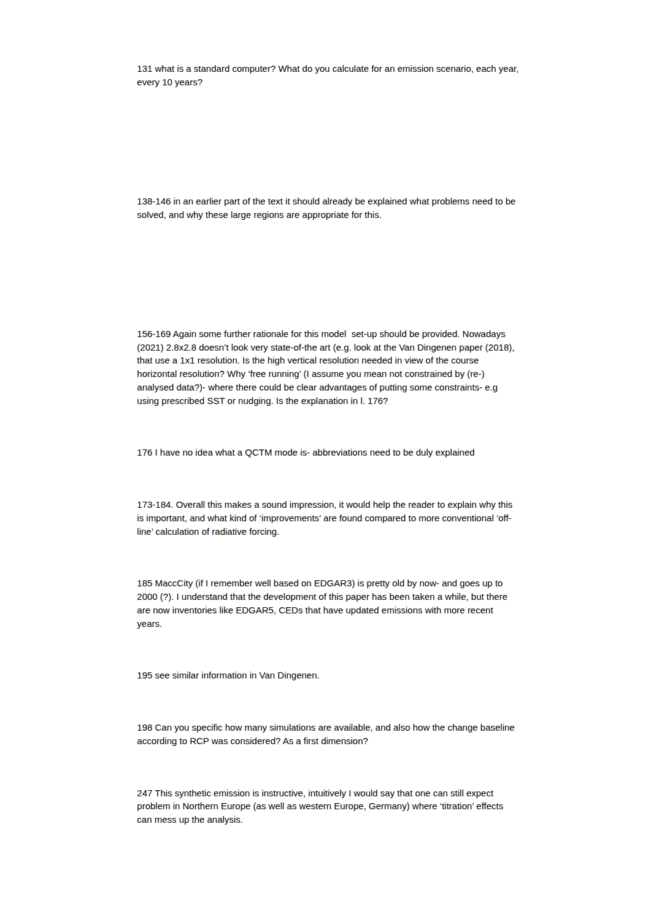131 what is a standard computer? What do you calculate for an emission scenario, each year, every 10 years?
138-146 in an earlier part of the text it should already be explained what problems need to be solved, and why these large regions are appropriate for this.
156-169 Again some further rationale for this model set-up should be provided. Nowadays (2021) 2.8x2.8 doesn’t look very state-of-the art (e.g. look at the Van Dingenen paper (2018), that use a 1x1 resolution. Is the high vertical resolution needed in view of the course horizontal resolution? Why ‘free running’ (I assume you mean not constrained by (re-) analysed data?)- where there could be clear advantages of putting some constraints- e.g using prescribed SST or nudging. Is the explanation in l. 176?
176 I have no idea what a QCTM mode is- abbreviations need to be duly explained
173-184. Overall this makes a sound impression, it would help the reader to explain why this is important, and what kind of ‘improvements’ are found compared to more conventional ‘off-line’ calculation of radiative forcing.
185 MaccCity (if I remember well based on EDGAR3) is pretty old by now- and goes up to 2000 (?). I understand that the development of this paper has been taken a while, but there are now inventories like EDGAR5, CEDs that have updated emissions with more recent years.
195 see similar information in Van Dingenen.
198 Can you specific how many simulations are available, and also how the change baseline according to RCP was considered? As a first dimension?
247 This synthetic emission is instructive, intuitively I would say that one can still expect problem in Northern Europe (as well as western Europe, Germany) where ‘titration’ effects can mess up the analysis.